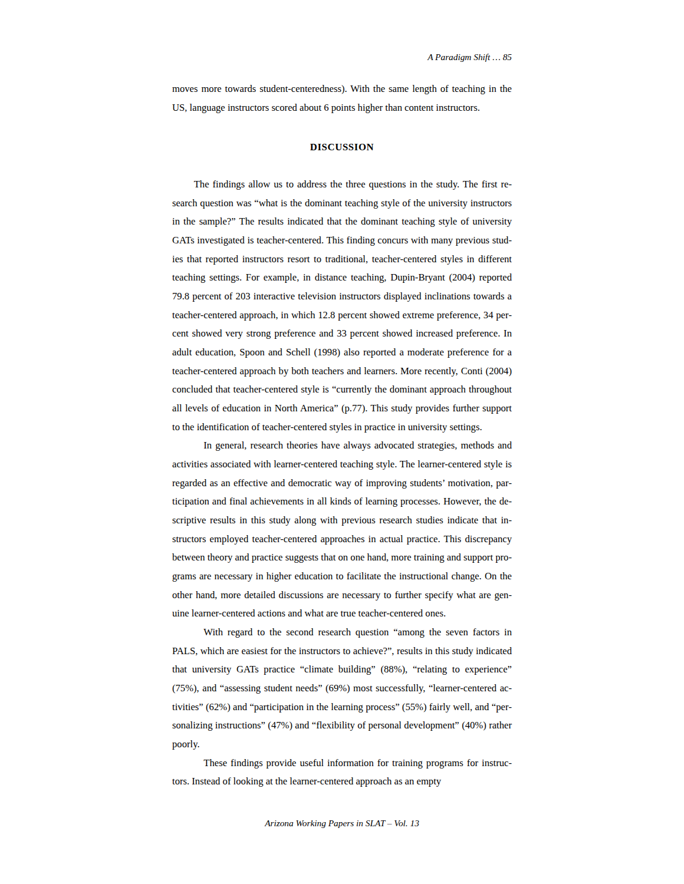A Paradigm Shift … 85
moves more towards student-centeredness). With the same length of teaching in the US, language instructors scored about 6 points higher than content instructors.
DISCUSSION
The findings allow us to address the three questions in the study. The first research question was “what is the dominant teaching style of the university instructors in the sample?” The results indicated that the dominant teaching style of university GATs investigated is teacher-centered. This finding concurs with many previous studies that reported instructors resort to traditional, teacher-centered styles in different teaching settings. For example, in distance teaching, Dupin-Bryant (2004) reported 79.8 percent of 203 interactive television instructors displayed inclinations towards a teacher-centered approach, in which 12.8 percent showed extreme preference, 34 percent showed very strong preference and 33 percent showed increased preference. In adult education, Spoon and Schell (1998) also reported a moderate preference for a teacher-centered approach by both teachers and learners. More recently, Conti (2004) concluded that teacher-centered style is “currently the dominant approach throughout all levels of education in North America” (p.77). This study provides further support to the identification of teacher-centered styles in practice in university settings.
In general, research theories have always advocated strategies, methods and activities associated with learner-centered teaching style. The learner-centered style is regarded as an effective and democratic way of improving students’ motivation, participation and final achievements in all kinds of learning processes. However, the descriptive results in this study along with previous research studies indicate that instructors employed teacher-centered approaches in actual practice. This discrepancy between theory and practice suggests that on one hand, more training and support programs are necessary in higher education to facilitate the instructional change. On the other hand, more detailed discussions are necessary to further specify what are genuine learner-centered actions and what are true teacher-centered ones.
With regard to the second research question “among the seven factors in PALS, which are easiest for the instructors to achieve?”, results in this study indicated that university GATs practice “climate building” (88%), “relating to experience” (75%), and “assessing student needs” (69%) most successfully, “learner-centered activities” (62%) and “participation in the learning process” (55%) fairly well, and “personalizing instructions” (47%) and “flexibility of personal development” (40%) rather poorly.
These findings provide useful information for training programs for instructors. Instead of looking at the learner-centered approach as an empty
Arizona Working Papers in SLAT – Vol. 13